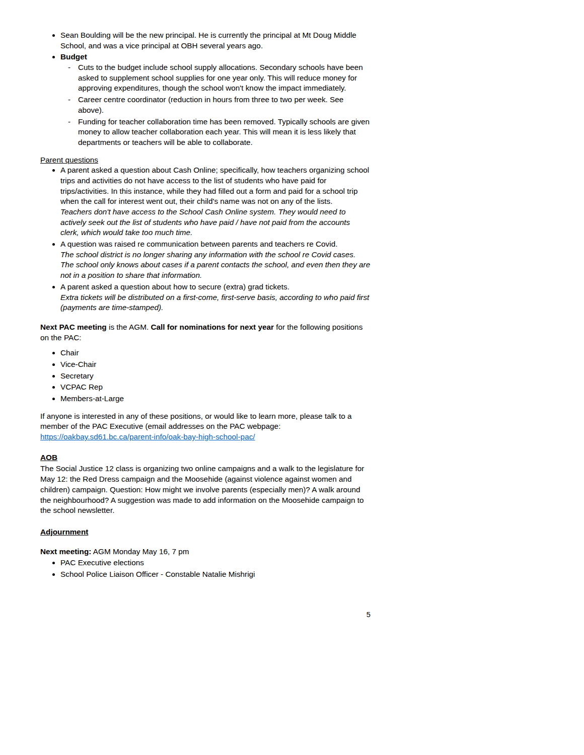Sean Boulding will be the new principal. He is currently the principal at Mt Doug Middle School, and was a vice principal at OBH several years ago.
Budget
Cuts to the budget include school supply allocations. Secondary schools have been asked to supplement school supplies for one year only. This will reduce money for approving expenditures, though the school won't know the impact immediately.
Career centre coordinator (reduction in hours from three to two per week. See above).
Funding for teacher collaboration time has been removed. Typically schools are given money to allow teacher collaboration each year. This will mean it is less likely that departments or teachers will be able to collaborate.
Parent questions
A parent asked a question about Cash Online; specifically, how teachers organizing school trips and activities do not have access to the list of students who have paid for trips/activities. In this instance, while they had filled out a form and paid for a school trip when the call for interest went out, their child's name was not on any of the lists.
Teachers don't have access to the School Cash Online system. They would need to actively seek out the list of students who have paid / have not paid from the accounts clerk, which would take too much time.
A question was raised re communication between parents and teachers re Covid.
The school district is no longer sharing any information with the school re Covid cases. The school only knows about cases if a parent contacts the school, and even then they are not in a position to share that information.
A parent asked a question about how to secure (extra) grad tickets.
Extra tickets will be distributed on a first-come, first-serve basis, according to who paid first (payments are time-stamped).
Next PAC meeting is the AGM. Call for nominations for next year for the following positions on the PAC:
Chair
Vice-Chair
Secretary
VCPAC Rep
Members-at-Large
If anyone is interested in any of these positions, or would like to learn more, please talk to a member of the PAC Executive (email addresses on the PAC webpage: https://oakbay.sd61.bc.ca/parent-info/oak-bay-high-school-pac/
AOB
The Social Justice 12 class is organizing two online campaigns and a walk to the legislature for May 12: the Red Dress campaign and the Moosehide (against violence against women and children) campaign. Question: How might we involve parents (especially men)? A walk around the neighbourhood? A suggestion was made to add information on the Moosehide campaign to the school newsletter.
Adjournment
Next meeting: AGM Monday May 16, 7 pm
PAC Executive elections
School Police Liaison Officer - Constable Natalie Mishrigi
5